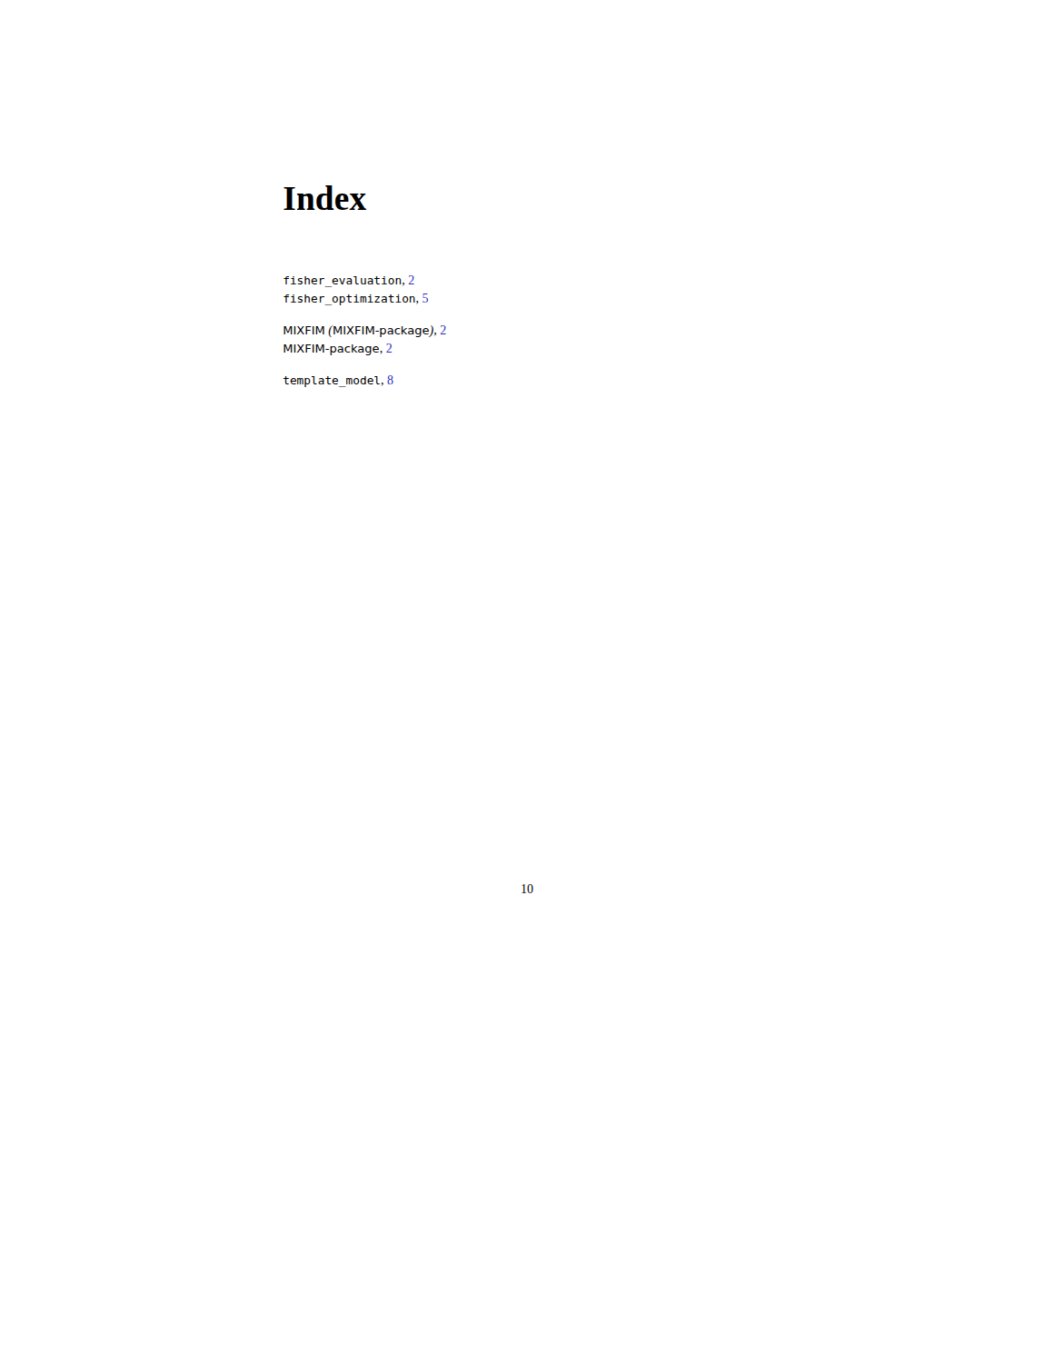Index
fisher_evaluation, 2
fisher_optimization, 5
MIXFIM (MIXFIM-package), 2
MIXFIM-package, 2
template_model, 8
10